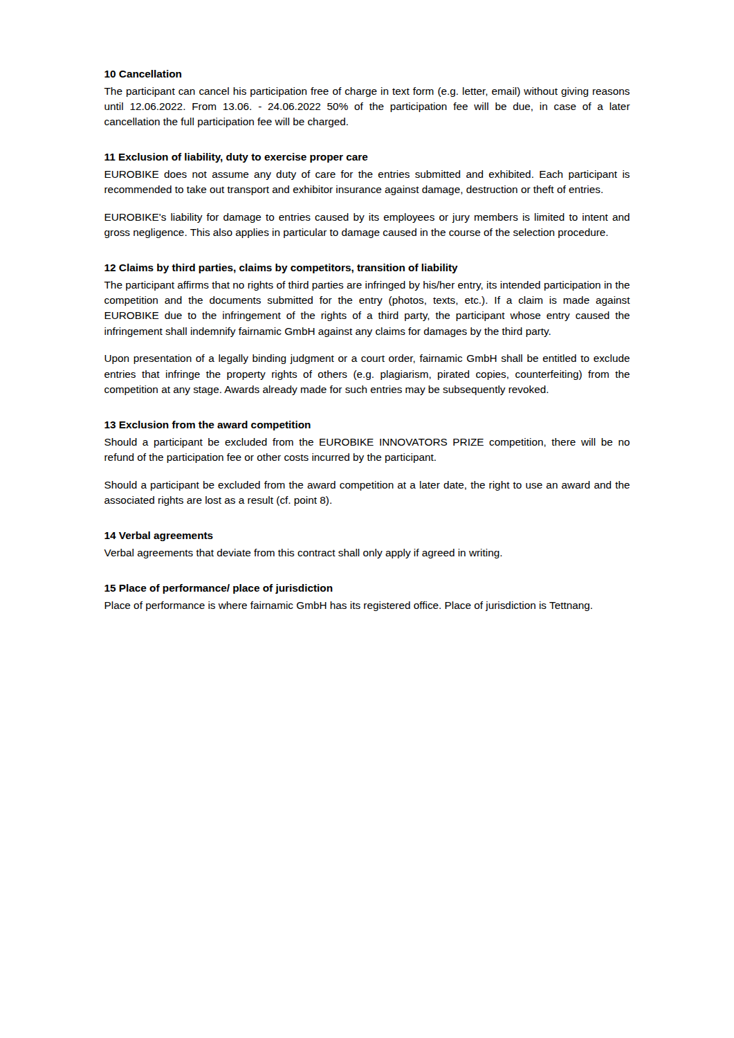10 Cancellation
The participant can cancel his participation free of charge in text form (e.g. letter, email) without giving reasons until 12.06.2022. From 13.06. - 24.06.2022 50% of the participation fee will be due, in case of a later cancellation the full participation fee will be charged.
11 Exclusion of liability, duty to exercise proper care
EUROBIKE does not assume any duty of care for the entries submitted and exhibited. Each participant is recommended to take out transport and exhibitor insurance against damage, destruction or theft of entries.
EUROBIKE's liability for damage to entries caused by its employees or jury members is limited to intent and gross negligence. This also applies in particular to damage caused in the course of the selection procedure.
12 Claims by third parties, claims by competitors, transition of liability
The participant affirms that no rights of third parties are infringed by his/her entry, its intended participation in the competition and the documents submitted for the entry (photos, texts, etc.). If a claim is made against EUROBIKE due to the infringement of the rights of a third party, the participant whose entry caused the infringement shall indemnify fairnamic GmbH against any claims for damages by the third party.
Upon presentation of a legally binding judgment or a court order, fairnamic GmbH shall be entitled to exclude entries that infringe the property rights of others (e.g. plagiarism, pirated copies, counterfeiting) from the competition at any stage. Awards already made for such entries may be subsequently revoked.
13 Exclusion from the award competition
Should a participant be excluded from the EUROBIKE INNOVATORS PRIZE competition, there will be no refund of the participation fee or other costs incurred by the participant.
Should a participant be excluded from the award competition at a later date, the right to use an award and the associated rights are lost as a result (cf. point 8).
14 Verbal agreements
Verbal agreements that deviate from this contract shall only apply if agreed in writing.
15 Place of performance/ place of jurisdiction
Place of performance is where fairnamic GmbH has its registered office. Place of jurisdiction is Tettnang.